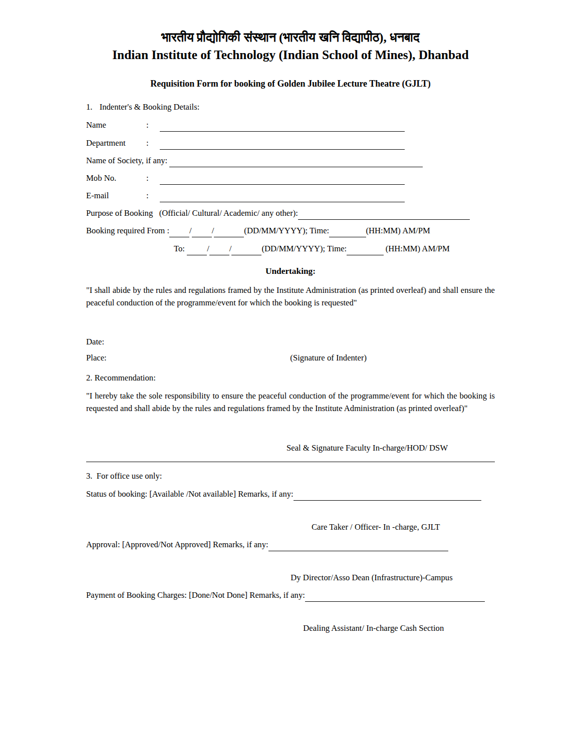भारतीय प्रौद्योगिकी संस्थान (भारतीय खनि विद्यापीठ), धनबाद
Indian Institute of Technology (Indian School of Mines), Dhanbad
Requisition Form for booking of Golden Jubilee Lecture Theatre (GJLT)
1. Indenter's & Booking Details:
Name:
Department:
Name of Society, if any:
Mob No.:
E-mail:
Purpose of Booking (Official/ Cultural/ Academic/ any other):
Booking required From : / / (DD/MM/YYYY); Time: (HH:MM) AM/PM
To: / / (DD/MM/YYYY); Time: (HH:MM) AM/PM
Undertaking:
"I shall abide by the rules and regulations framed by the Institute Administration (as printed overleaf) and shall ensure the peaceful conduction of the programme/event for which the booking is requested"
Date:
Place:(Signature of Indenter)
2. Recommendation:
"I hereby take the sole responsibility to ensure the peaceful conduction of the programme/event for which the booking is requested and shall abide by the rules and regulations framed by the Institute Administration (as printed overleaf)"
Seal & Signature Faculty In-charge/HOD/ DSW
3. For office use only:
Status of booking: [Available /Not available] Remarks, if any:
Care Taker / Officer- In -charge, GJLT
Approval: [Approved/Not Approved] Remarks, if any:
Dy Director/Asso Dean (Infrastructure)-Campus
Payment of Booking Charges: [Done/Not Done] Remarks, if any:
Dealing Assistant/ In-charge Cash Section